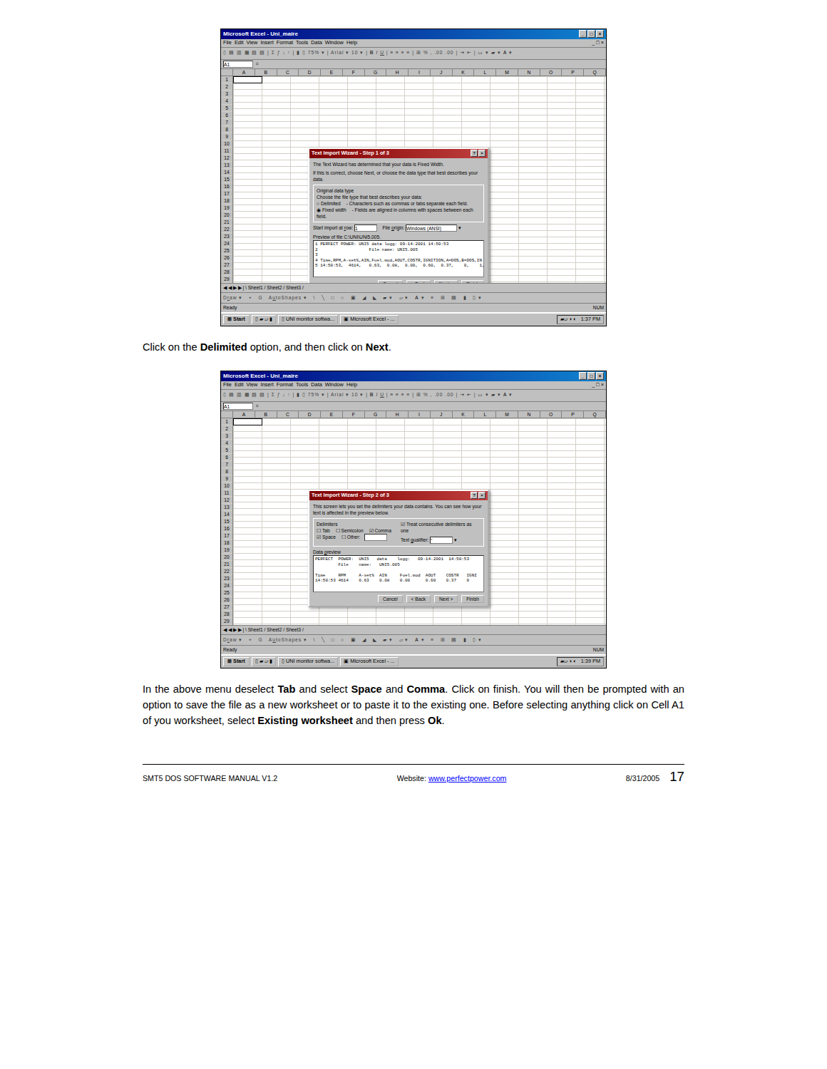Microsoft Excel - Uni_maire _□×
File Edit View Insert Format Tools Data Window Help _ □ ×
▯ ▤ ▥ ▦ ▧ ▨ | Σ ƒ ↓ ↑ | ▮ ▯ 75% ▾ | Arial ▾ 10 ▾ | B I U | ≡ ≡ ≡ ≡ | ⊞ % , .00 .00 | ⇥ ⇤ | ▭ ▾ ▰ ▾ A ▾
A1 =
A
B
C
D
E
F
G
H
I
J
K
L
M
N
O
P
Q
1
2
3
4
5
6
7
8
9
10
11
12
13
14
15
16
17
18
19
20
21
22
23
24
25
26
27
28
29
30
31
32
33
Text Import Wizard - Step 1 of 3 ?×
The Text Wizard has determined that your data is Fixed Width.
If this is correct, choose Next, or choose the data type that best describes your data.
Original data type
Choose the file type that best describes your data:
Delimited - Characters such as commas or tabs separate each field.
Fixed width - Fields are aligned in columns with spaces between each field.
Start import at row: 1 File origin: Windows (ANSI) ▾
Preview of file C:\UNI\UNI5.005.
1 PERFECT POWER: UNI5 data logg: 09-14-2001 14:50:53 2 File name: UNI5.005 3 4 Time,RPM,A-set%,AIN,Fuel.mod,AOUT,COSTR,IGNITION,A=DOS,B=DOS,IN 5 14:50:53, 4614, 0.63, 0.08, 0.00, 0.60, 0.37, 0, 1,
Cancel < Back Next > Finish
◀ ◀ ▶ ▶ | \ Sheet1 / Sheet2 / Sheet3 /
Draw ▾ ⌖ G AutoShapes ▾ \ ╲ □ ○ ▣ ◢ ◣ ▰ ▾ ▱ ▾ A ▾ ≡ ⊞ ▤ ▮ ▯ ▾
Ready NUM
⊞ Start ▯ ▰ ▱ ▮ ▯ UNI monitor softwa... ▣ Microsoft Excel - ... ▰▱ ◑ ◐ 1:37 PM
Click on the Delimited option, and then click on Next.
Microsoft Excel - Uni_maire _□×
File Edit View Insert Format Tools Data Window Help _ □ ×
▯ ▤ ▥ ▦ ▧ ▨ | Σ ƒ ↓ ↑ | ▮ ▯ 75% ▾ | Arial ▾ 10 ▾ | B I U | ≡ ≡ ≡ ≡ | ⊞ % , .00 .00 | ⇥ ⇤ | ▭ ▾ ▰ ▾ A ▾
A1 =
A
B
C
D
E
F
G
H
I
J
K
L
M
N
O
P
Q
1
2
3
4
5
6
7
8
9
10
11
12
13
14
15
16
17
18
19
20
21
22
23
24
25
26
27
28
29
30
31
32
33
Text Import Wizard - Step 2 of 3 ?×
This screen lets you set the delimiters your data contains. You can see how your text is affected in the preview below.
Delimiters
Tab Semicolon Comma
Space Other:
Treat consecutive delimiters as one
Text qualifier: " ▾
Data preview
PERFECT POWER: UNI5 data logg: 09-14-2001 14:50:53 File name: UNI5.005 Time RPM A-set% AIN Fuel.mod AOUT COSTR IGNI 14:50:53 4614 0.63 0.08 0.00 0.60 0.37 0
Cancel < Back Next > Finish
◀ ◀ ▶ ▶ | \ Sheet1 / Sheet2 / Sheet3 /
Draw ▾ ⌖ G AutoShapes ▾ \ ╲ □ ○ ▣ ◢ ◣ ▰ ▾ ▱ ▾ A ▾ ≡ ⊞ ▤ ▮ ▯ ▾
Ready NUM
⊞ Start ▯ ▰ ▱ ▮ ▯ UNI monitor softwa... ▣ Microsoft Excel - ... ▰▱ ◑ ◐ 1:39 PM
In the above menu deselect Tab and select Space and Comma. Click on finish. You will then be prompted with an option to save the file as a new worksheet or to paste it to the existing one. Before selecting anything click on Cell A1 of you worksheet, select Existing worksheet and then press Ok.
SMT5 DOS SOFTWARE MANUAL V1.2 Website: www.perfectpower.com 8/31/2005 17